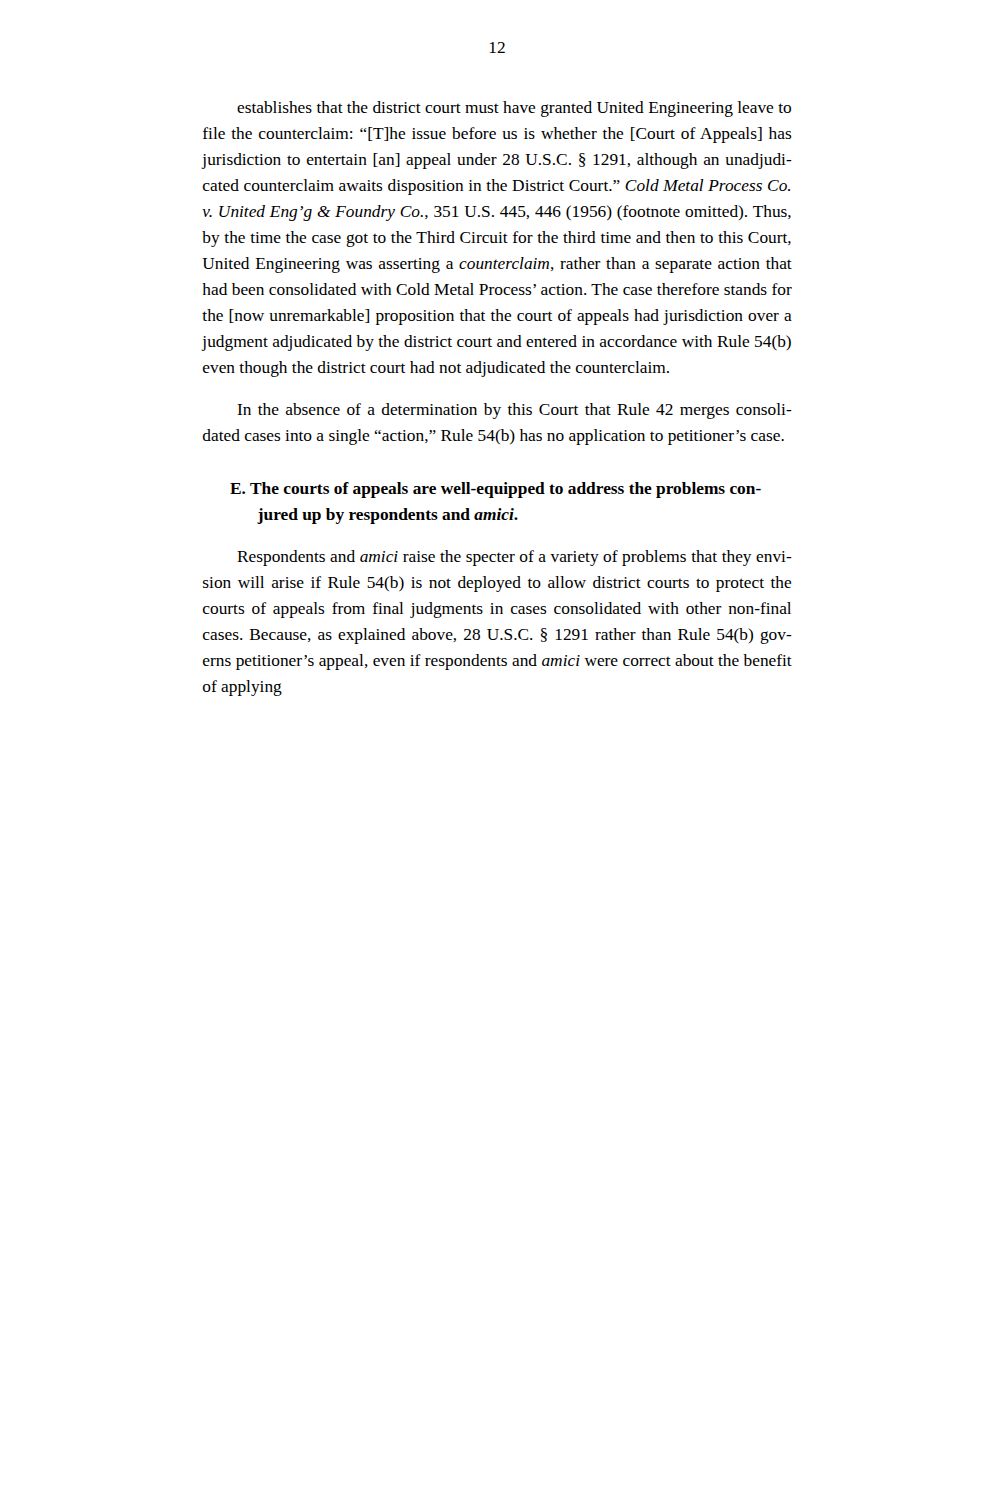12
establishes that the district court must have granted United Engineering leave to file the counterclaim: “[T]he issue before us is whether the [Court of Appeals] has jurisdiction to entertain [an] appeal under 28 U.S.C. § 1291, although an unadjudicated counterclaim awaits disposition in the District Court.” Cold Metal Process Co. v. United Eng’g & Foundry Co., 351 U.S. 445, 446 (1956) (footnote omitted). Thus, by the time the case got to the Third Circuit for the third time and then to this Court, United Engineering was asserting a counterclaim, rather than a separate action that had been consolidated with Cold Metal Process’ action. The case therefore stands for the [now unremarkable] proposition that the court of appeals had jurisdiction over a judgment adjudicated by the district court and entered in accordance with Rule 54(b) even though the district court had not adjudicated the counterclaim.
In the absence of a determination by this Court that Rule 42 merges consolidated cases into a single “action,” Rule 54(b) has no application to petitioner’s case.
E. The courts of appeals are well-equipped to address the problems conjured up by respondents and amici.
Respondents and amici raise the specter of a variety of problems that they envision will arise if Rule 54(b) is not deployed to allow district courts to protect the courts of appeals from final judgments in cases consolidated with other non-final cases. Because, as explained above, 28 U.S.C. § 1291 rather than Rule 54(b) governs petitioner’s appeal, even if respondents and amici were correct about the benefit of applying